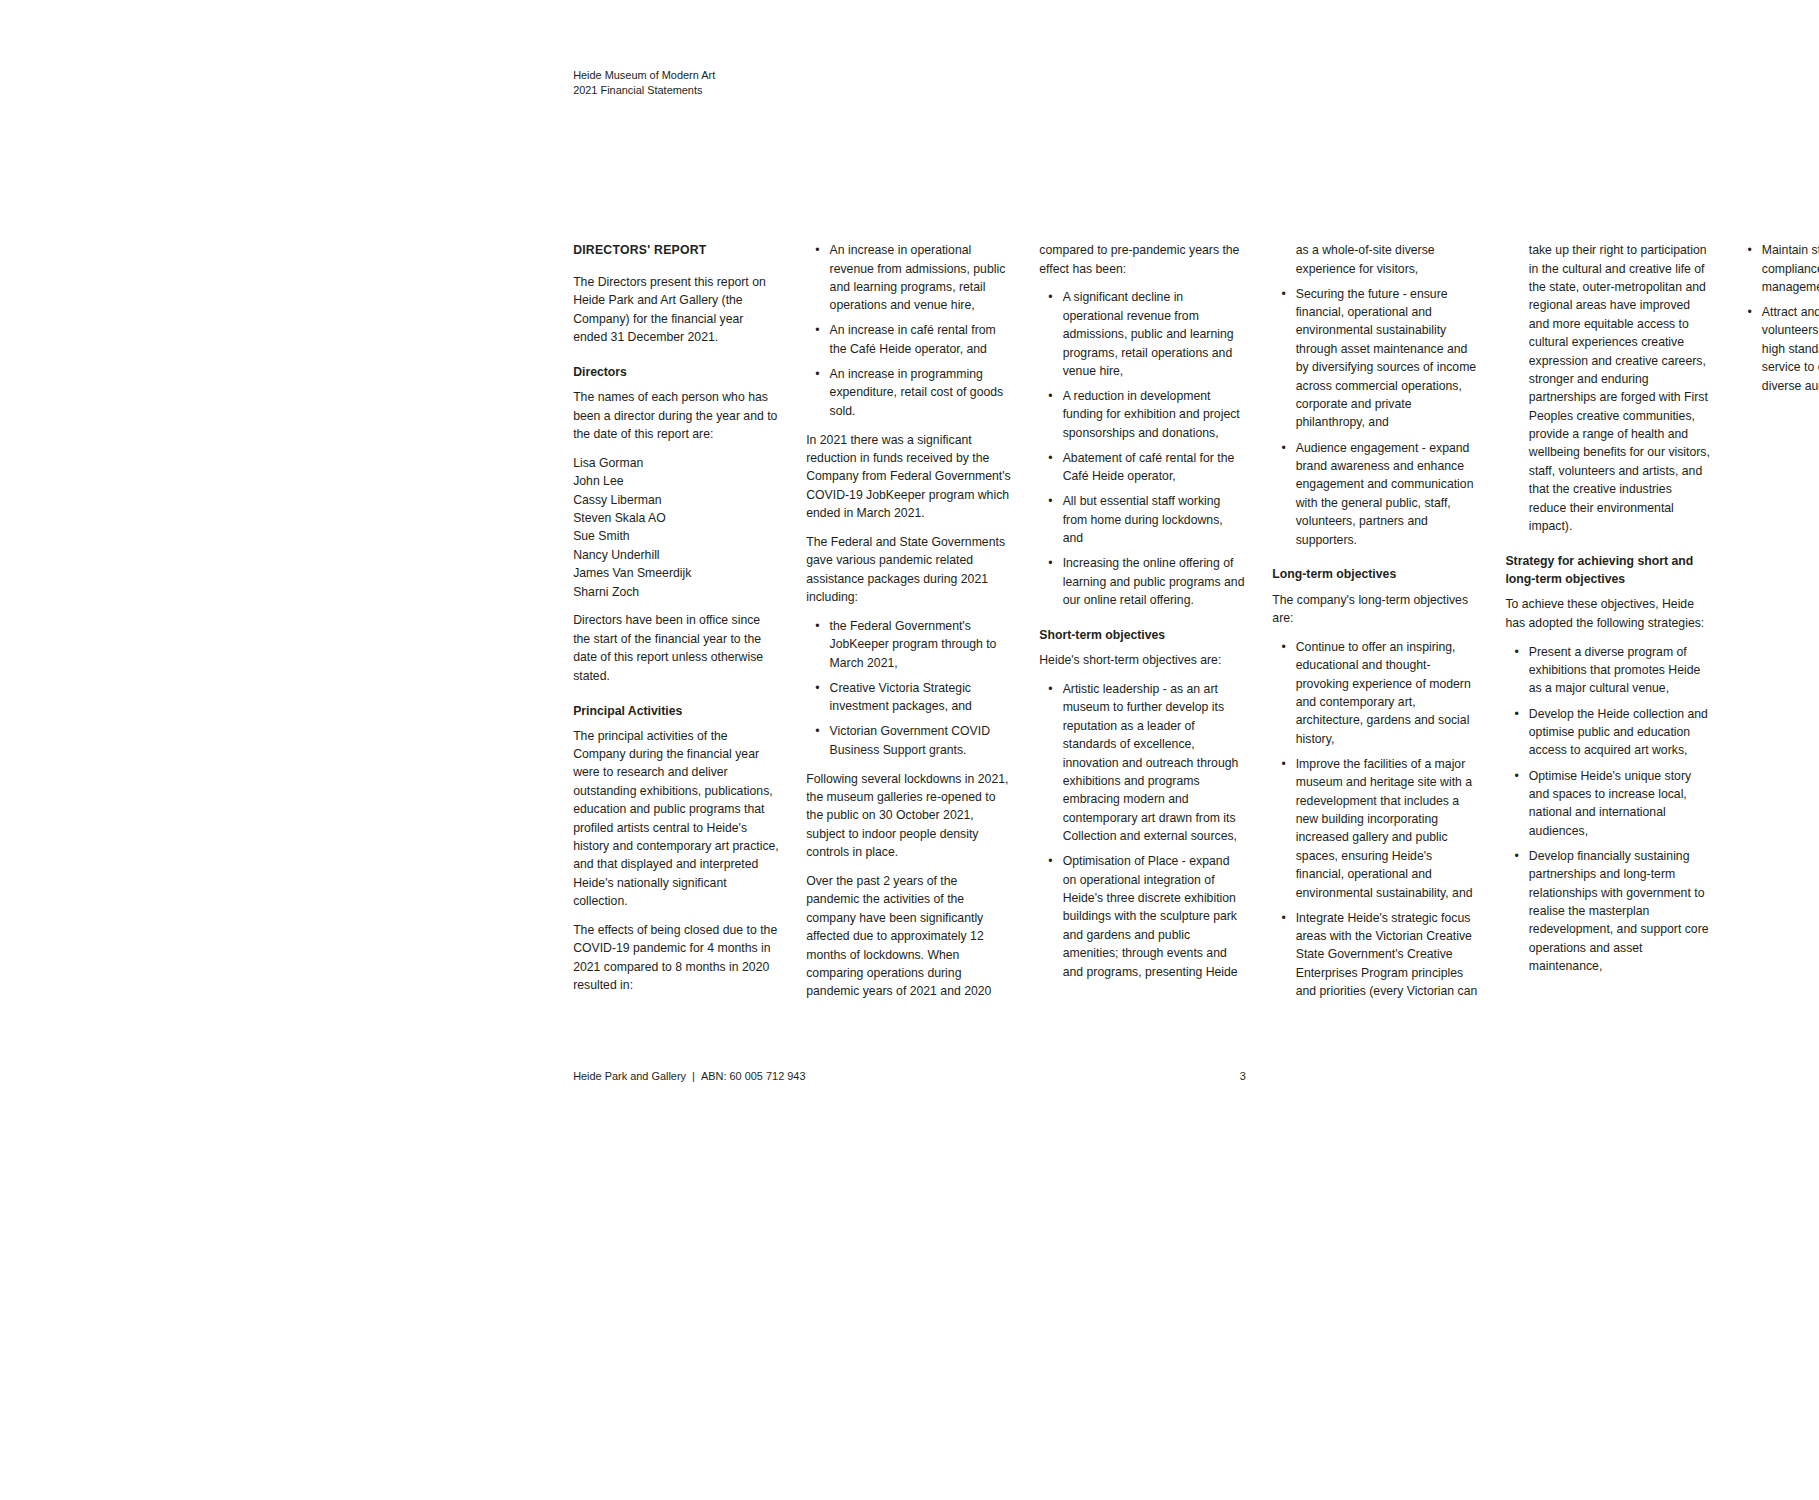Heide Museum of Modern Art
2021 Financial Statements
Directors' Report
The Directors present this report on Heide Park and Art Gallery (the Company) for the financial year ended 31 December 2021.
Directors
The names of each person who has been a director during the year and to the date of this report are:
Lisa Gorman
John Lee
Cassy Liberman
Steven Skala AO
Sue Smith
Nancy Underhill
James Van Smeerdijk
Sharni Zoch
Directors have been in office since the start of the financial year to the date of this report unless otherwise stated.
Principal Activities
The principal activities of the Company during the financial year were to research and deliver outstanding exhibitions, publications, education and public programs that profiled artists central to Heide's history and contemporary art practice, and that displayed and interpreted Heide's nationally significant collection.
The effects of being closed due to the COVID-19 pandemic for 4 months in 2021 compared to 8 months in 2020 resulted in:
An increase in operational revenue from admissions, public and learning programs, retail operations and venue hire,
An increase in café rental from the Café Heide operator, and
An increase in programming expenditure, retail cost of goods sold.
In 2021 there was a significant reduction in funds received by the Company from Federal Government's COVID-19 JobKeeper program which ended in March 2021.
The Federal and State Governments gave various pandemic related assistance packages during 2021 including:
the Federal Government's JobKeeper program through to March 2021,
Creative Victoria Strategic investment packages, and
Victorian Government COVID Business Support grants.
Following several lockdowns in 2021, the museum galleries re-opened to the public on 30 October 2021, subject to indoor people density controls in place.
Over the past 2 years of the pandemic the activities of the company have been significantly affected due to approximately 12 months of lockdowns. When comparing operations during pandemic years of 2021 and 2020 compared to pre-pandemic years the effect has been:
A significant decline in operational revenue from admissions, public and learning programs, retail operations and venue hire,
A reduction in development funding for exhibition and project sponsorships and donations,
Abatement of café rental for the Café Heide operator,
All but essential staff working from home during lockdowns, and
Increasing the online offering of learning and public programs and our online retail offering.
Short-term objectives
Heide's short-term objectives are:
Artistic leadership - as an art museum to further develop its reputation as a leader of standards of excellence, innovation and outreach through exhibitions and programs embracing modern and contemporary art drawn from its Collection and external sources,
Optimisation of Place - expand on operational integration of Heide's three discrete exhibition buildings with the sculpture park and gardens and public amenities; through events and and programs, presenting Heide as a whole-of-site diverse experience for visitors,
Securing the future - ensure financial, operational and environmental sustainability through asset maintenance and by diversifying sources of income across commercial operations, corporate and private philanthropy, and
Audience engagement - expand brand awareness and enhance engagement and communication with the general public, staff, volunteers, partners and supporters.
Long-term objectives
The company's long-term objectives are:
Continue to offer an inspiring, educational and thought-provoking experience of modern and contemporary art, architecture, gardens and social history,
Improve the facilities of a major museum and heritage site with a redevelopment that includes a new building incorporating increased gallery and public spaces, ensuring Heide's financial, operational and environmental sustainability, and
Integrate Heide's strategic focus areas with the Victorian Creative State Government's Creative Enterprises Program principles and priorities (every Victorian can take up their right to participation in the cultural and creative life of the state, outer-metropolitan and regional areas have improved and more equitable access to cultural experiences creative expression and creative careers, stronger and enduring partnerships are forged with First Peoples creative communities, provide a range of health and wellbeing benefits for our visitors, staff, volunteers and artists, and that the creative industries reduce their environmental impact).
Strategy for achieving short and long-term objectives
To achieve these objectives, Heide has adopted the following strategies:
Present a diverse program of exhibitions that promotes Heide as a major cultural venue,
Develop the Heide collection and optimise public and education access to acquired art works,
Optimise Heide's unique story and spaces to increase local, national and international audiences,
Develop financially sustaining partnerships and long-term relationships with government to realise the masterplan redevelopment, and support core operations and asset maintenance,
Maintain strong governance, and compliance with financial and risk management requirements, and
Attract and retain quality staff and volunteers committed to offering high standards of customer service to engage a broad diverse audience.
Heide Park and Gallery | ABN: 60 005 712 943 3